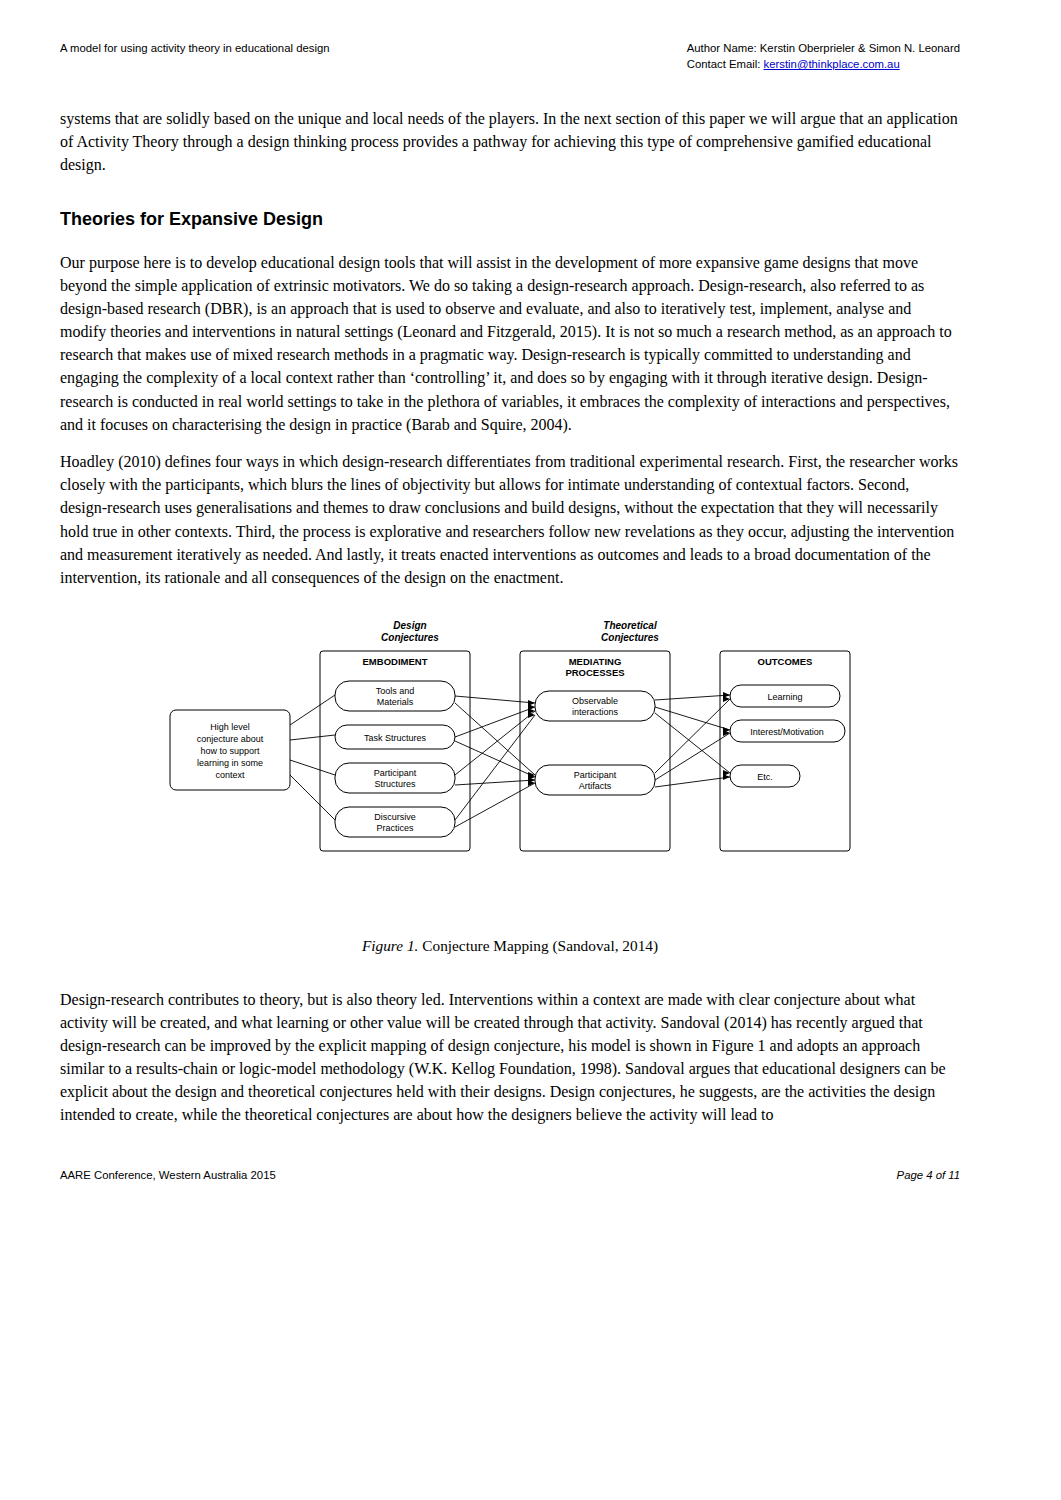A model for using activity theory in educational design
Author Name: Kerstin Oberprieler & Simon N. Leonard
Contact Email: kerstin@thinkplace.com.au
systems that are solidly based on the unique and local needs of the players. In the next section of this paper we will argue that an application of Activity Theory through a design thinking process provides a pathway for achieving this type of comprehensive gamified educational design.
Theories for Expansive Design
Our purpose here is to develop educational design tools that will assist in the development of more expansive game designs that move beyond the simple application of extrinsic motivators. We do so taking a design-research approach. Design-research, also referred to as design-based research (DBR), is an approach that is used to observe and evaluate, and also to iteratively test, implement, analyse and modify theories and interventions in natural settings (Leonard and Fitzgerald, 2015). It is not so much a research method, as an approach to research that makes use of mixed research methods in a pragmatic way. Design-research is typically committed to understanding and engaging the complexity of a local context rather than ‘controlling’ it, and does so by engaging with it through iterative design. Design-research is conducted in real world settings to take in the plethora of variables, it embraces the complexity of interactions and perspectives, and it focuses on characterising the design in practice (Barab and Squire, 2004).
Hoadley (2010) defines four ways in which design-research differentiates from traditional experimental research. First, the researcher works closely with the participants, which blurs the lines of objectivity but allows for intimate understanding of contextual factors. Second, design-research uses generalisations and themes to draw conclusions and build designs, without the expectation that they will necessarily hold true in other contexts. Third, the process is explorative and researchers follow new revelations as they occur, adjusting the intervention and measurement iteratively as needed. And lastly, it treats enacted interventions as outcomes and leads to a broad documentation of the intervention, its rationale and all consequences of the design on the enactment.
Design Conjectures Theoretical Conjectures EMBODIMENT MEDIATING PROCESSES OUTCOMES High level conjecture about how to support learning in some context Tools and Materials Task Structures Participant Structures Discursive Practices Observable interactions Participant Artifacts Learning Interest/Motivation Etc.
Figure 1. Conjecture Mapping (Sandoval, 2014)
Design-research contributes to theory, but is also theory led. Interventions within a context are made with clear conjecture about what activity will be created, and what learning or other value will be created through that activity. Sandoval (2014) has recently argued that design-research can be improved by the explicit mapping of design conjecture, his model is shown in Figure 1 and adopts an approach similar to a results-chain or logic-model methodology (W.K. Kellog Foundation, 1998). Sandoval argues that educational designers can be explicit about the design and theoretical conjectures held with their designs. Design conjectures, he suggests, are the activities the design intended to create, while the theoretical conjectures are about how the designers believe the activity will lead to
AARE Conference, Western Australia 2015
Page 4 of 11